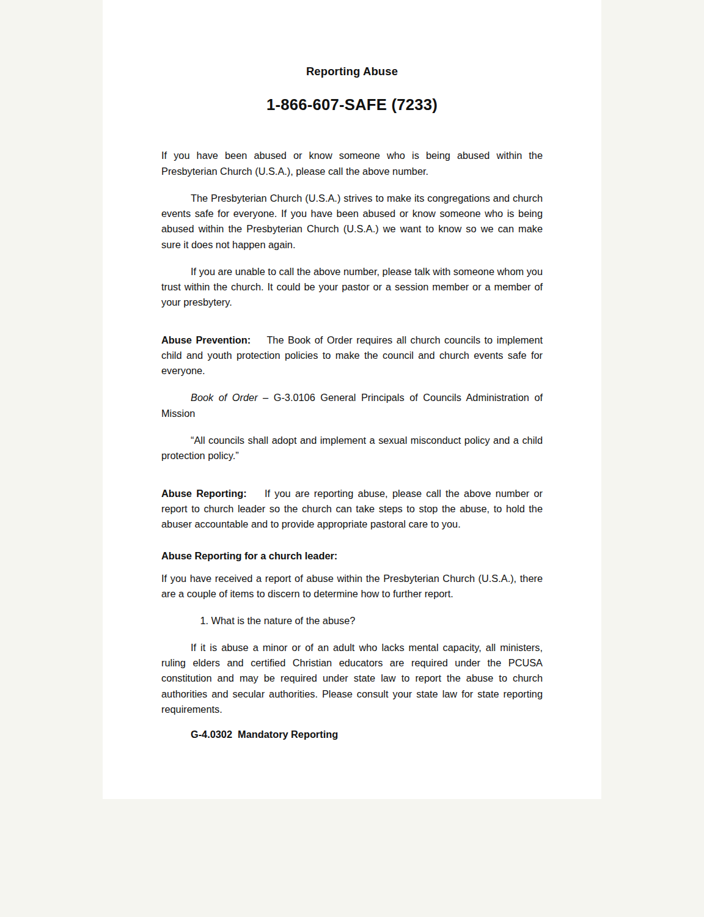Reporting Abuse
1-866-607-SAFE (7233)
If you have been abused or know someone who is being abused within the Presbyterian Church (U.S.A.), please call the above number.
The Presbyterian Church (U.S.A.) strives to make its congregations and church events safe for everyone. If you have been abused or know someone who is being abused within the Presbyterian Church (U.S.A.) we want to know so we can make sure it does not happen again.
If you are unable to call the above number, please talk with someone whom you trust within the church. It could be your pastor or a session member or a member of your presbytery.
Abuse Prevention: The Book of Order requires all church councils to implement child and youth protection policies to make the council and church events safe for everyone.
Book of Order – G-3.0106 General Principals of Councils Administration of Mission
“All councils shall adopt and implement a sexual misconduct policy and a child protection policy.”
Abuse Reporting: If you are reporting abuse, please call the above number or report to church leader so the church can take steps to stop the abuse, to hold the abuser accountable and to provide appropriate pastoral care to you.
Abuse Reporting for a church leader:
If you have received a report of abuse within the Presbyterian Church (U.S.A.), there are a couple of items to discern to determine how to further report.
What is the nature of the abuse?
If it is abuse a minor or of an adult who lacks mental capacity, all ministers, ruling elders and certified Christian educators are required under the PCUSA constitution and may be required under state law to report the abuse to church authorities and secular authorities. Please consult your state law for state reporting requirements.
G-4.0302 Mandatory Reporting